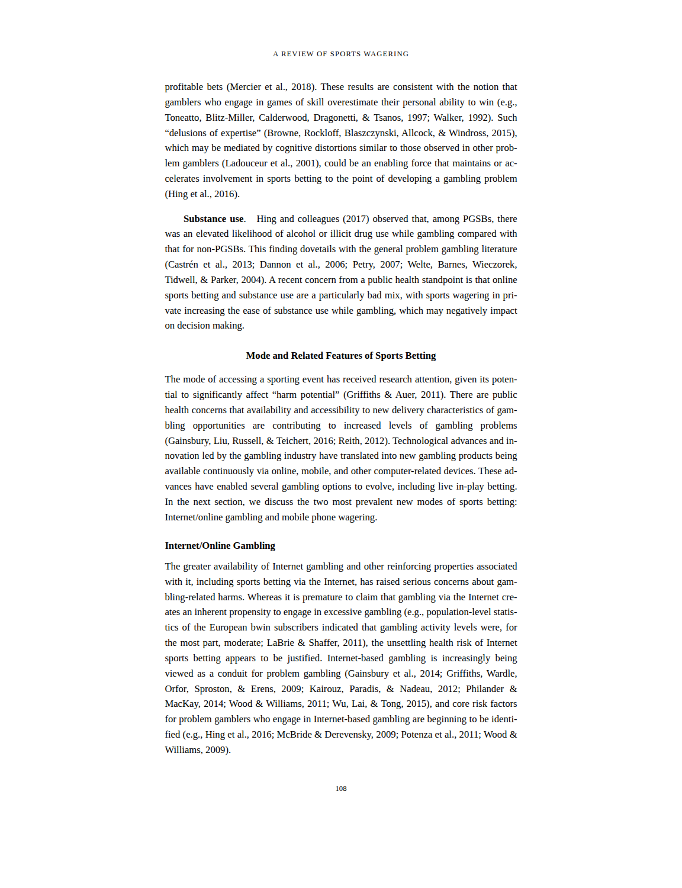A REVIEW OF SPORTS WAGERING
profitable bets (Mercier et al., 2018). These results are consistent with the notion that gamblers who engage in games of skill overestimate their personal ability to win (e.g., Toneatto, Blitz-Miller, Calderwood, Dragonetti, & Tsanos, 1997; Walker, 1992). Such “delusions of expertise” (Browne, Rockloff, Blaszczynski, Allcock, & Windross, 2015), which may be mediated by cognitive distortions similar to those observed in other problem gamblers (Ladouceur et al., 2001), could be an enabling force that maintains or accelerates involvement in sports betting to the point of developing a gambling problem (Hing et al., 2016).
Substance use. Hing and colleagues (2017) observed that, among PGSBs, there was an elevated likelihood of alcohol or illicit drug use while gambling compared with that for non-PGSBs. This finding dovetails with the general problem gambling literature (Castrén et al., 2013; Dannon et al., 2006; Petry, 2007; Welte, Barnes, Wieczorek, Tidwell, & Parker, 2004). A recent concern from a public health standpoint is that online sports betting and substance use are a particularly bad mix, with sports wagering in private increasing the ease of substance use while gambling, which may negatively impact on decision making.
Mode and Related Features of Sports Betting
The mode of accessing a sporting event has received research attention, given its potential to significantly affect “harm potential” (Griffiths & Auer, 2011). There are public health concerns that availability and accessibility to new delivery characteristics of gambling opportunities are contributing to increased levels of gambling problems (Gainsbury, Liu, Russell, & Teichert, 2016; Reith, 2012). Technological advances and innovation led by the gambling industry have translated into new gambling products being available continuously via online, mobile, and other computer-related devices. These advances have enabled several gambling options to evolve, including live in-play betting. In the next section, we discuss the two most prevalent new modes of sports betting: Internet/online gambling and mobile phone wagering.
Internet/Online Gambling
The greater availability of Internet gambling and other reinforcing properties associated with it, including sports betting via the Internet, has raised serious concerns about gambling-related harms. Whereas it is premature to claim that gambling via the Internet creates an inherent propensity to engage in excessive gambling (e.g., population-level statistics of the European bwin subscribers indicated that gambling activity levels were, for the most part, moderate; LaBrie & Shaffer, 2011), the unsettling health risk of Internet sports betting appears to be justified. Internet-based gambling is increasingly being viewed as a conduit for problem gambling (Gainsbury et al., 2014; Griffiths, Wardle, Orfor, Sproston, & Erens, 2009; Kairouz, Paradis, & Nadeau, 2012; Philander & MacKay, 2014; Wood & Williams, 2011; Wu, Lai, & Tong, 2015), and core risk factors for problem gamblers who engage in Internet-based gambling are beginning to be identified (e.g., Hing et al., 2016; McBride & Derevensky, 2009; Potenza et al., 2011; Wood & Williams, 2009).
108